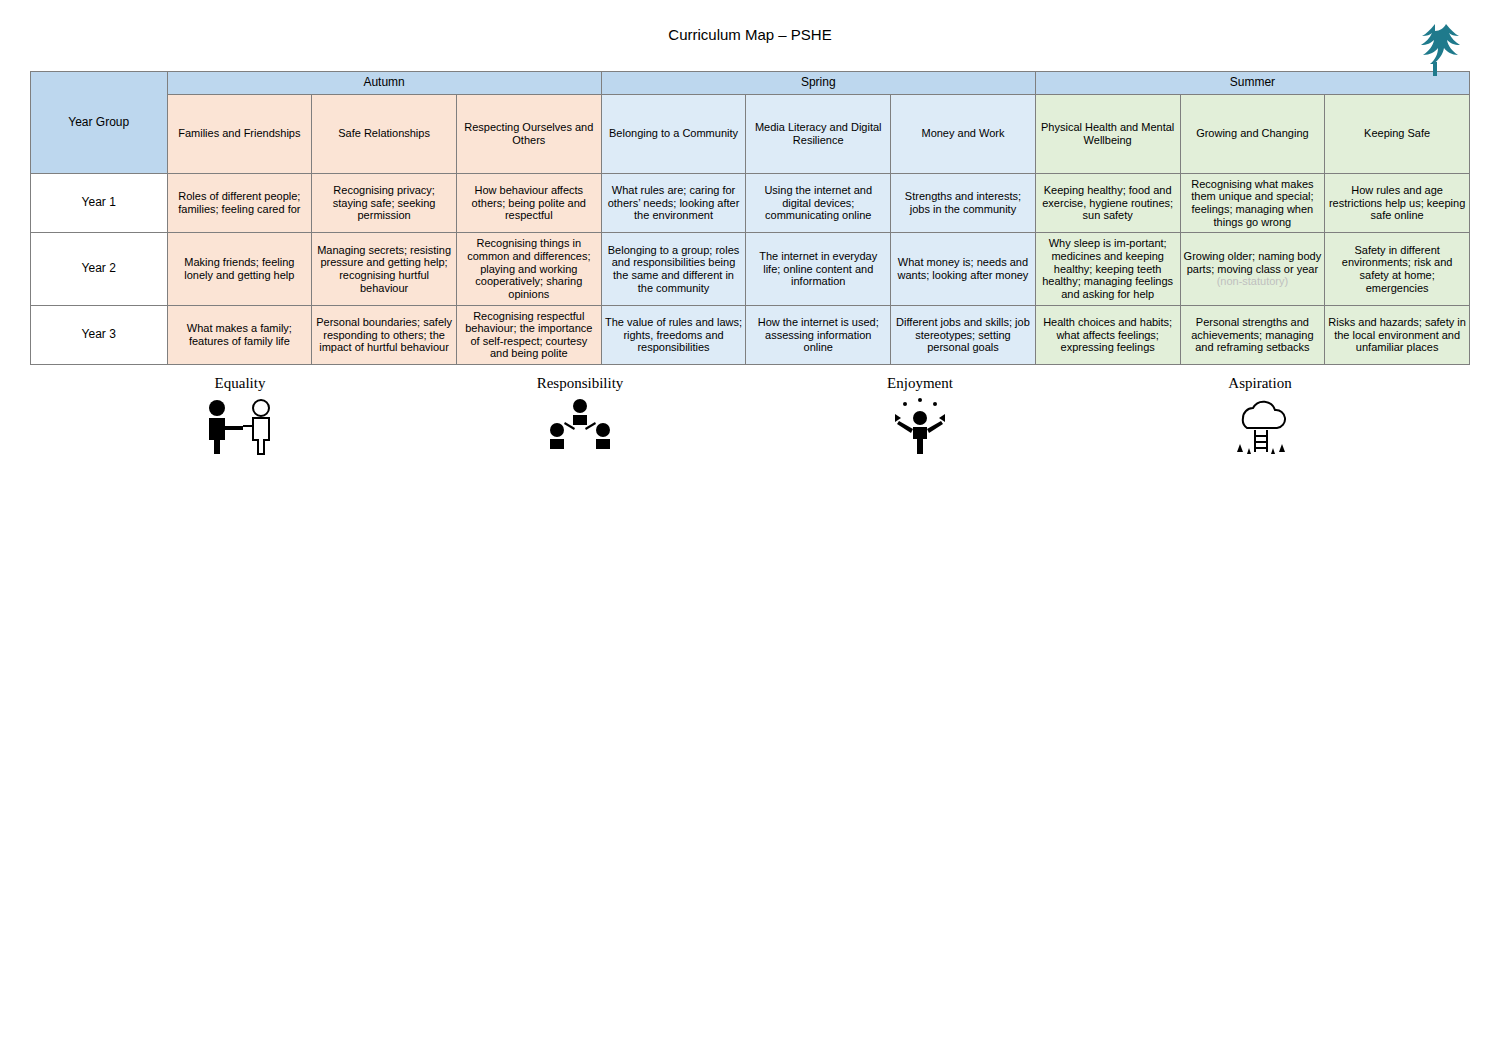Curriculum Map – PSHE
| Year Group | Autumn | Spring | Summer |
| --- | --- | --- | --- |
| Families and Friendships | Safe Relationships | Respecting Ourselves and Others | Belonging to a Community | Media Literacy and Digital Resilience | Money and Work | Physical Health and Mental Wellbeing | Growing and Changing | Keeping Safe |
| Year 1 | Roles of different people; families; feeling cared for | Recognising privacy; staying safe; seeking permission | How behaviour affects others; being polite and respectful | What rules are; caring for others’ needs; looking after the environment | Using the internet and digital devices; communicating online | Strengths and interests; jobs in the community | Keeping healthy; food and exercise, hygiene routines; sun safety | Recognising what makes them unique and special; feelings; managing when things go wrong | How rules and age restrictions help us; keeping safe online |
| Year 2 | Making friends; feeling lonely and getting help | Managing secrets; resisting pressure and getting help; recognising hurtful behaviour | Recognising things in common and differences; playing and working cooperatively; sharing opinions | Belonging to a group; roles and responsibilities being the same and different in the community | The internet in everyday life; online content and information | What money is; needs and wants; looking after money | Why sleep is im-portant; medicines and keeping healthy; keeping teeth healthy; managing feelings and asking for help | Growing older; naming body parts; moving class or year (non-statutory) | Safety in different environments; risk and safety at home; emergencies |
| Year 3 | What makes a family; features of family life | Personal boundaries; safely responding to others; the impact of hurtful behaviour | Recognising respectful behaviour; the importance of self-respect; courtesy and being polite | The value of rules and laws; rights, freedoms and responsibilities | How the internet is used; assessing information online | Different jobs and skills; job stereotypes; setting personal goals | Health choices and habits; what affects feelings; expressing feelings | Personal strengths and achievements; managing and reframing setbacks | Risks and hazards; safety in the local environment and unfamiliar places |
Equality
Responsibility
Enjoyment
Aspiration